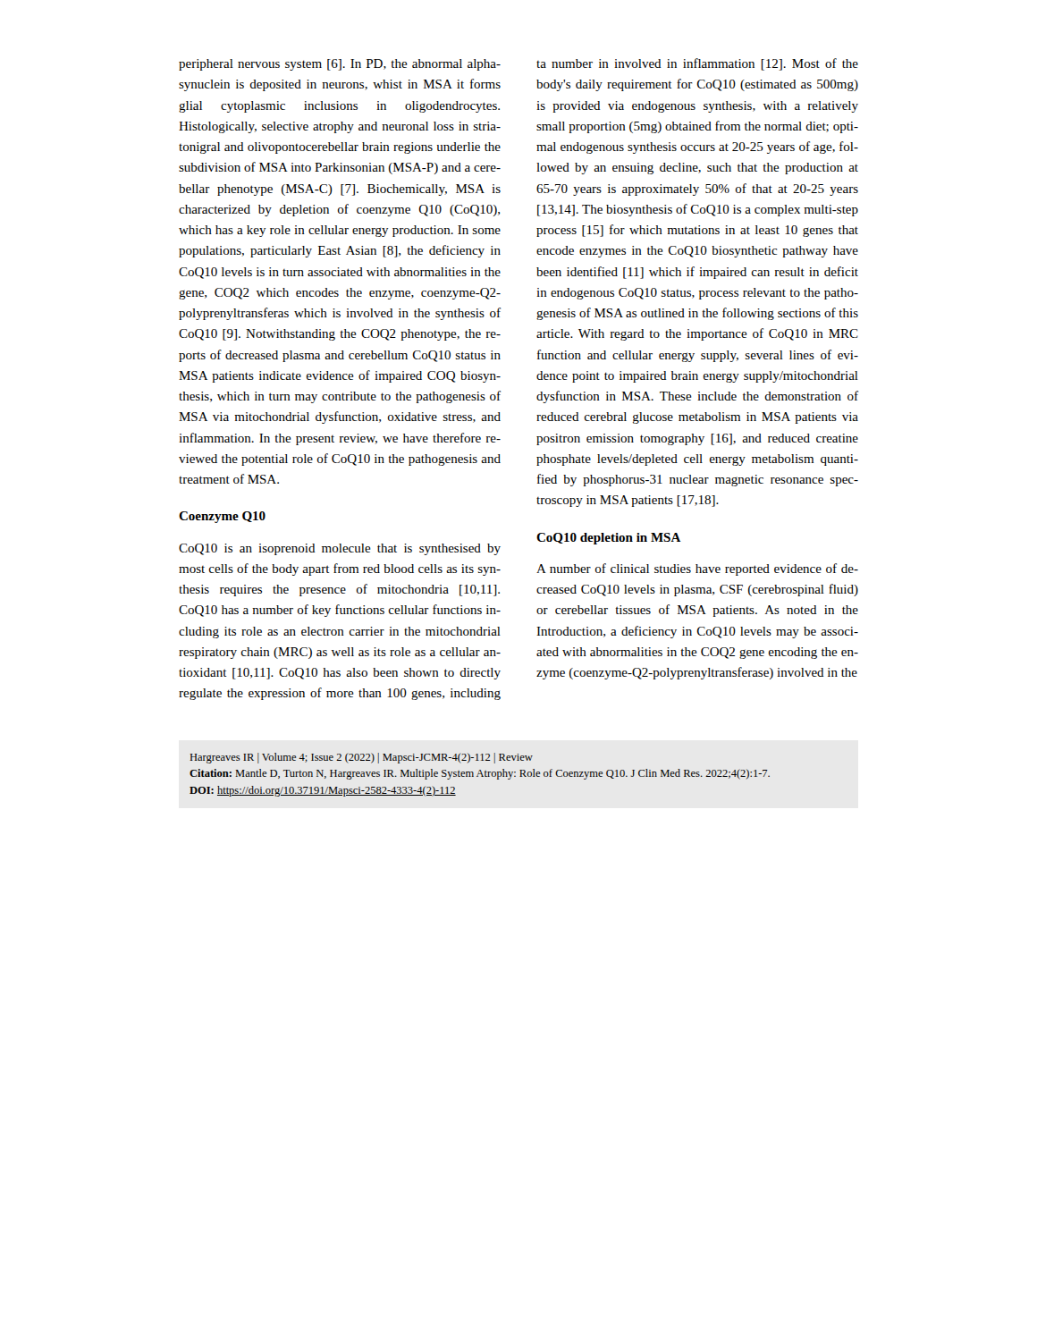peripheral nervous system [6]. In PD, the abnormal alpha-synuclein is deposited in neurons, whist in MSA it forms glial cytoplasmic inclusions in oligodendrocytes. Histologically, selective atrophy and neuronal loss in striatonigral and olivopontocerebellar brain regions underlie the subdivision of MSA into Parkinsonian (MSA-P) and a cerebellar phenotype (MSA-C) [7]. Biochemically, MSA is characterized by depletion of coenzyme Q10 (CoQ10), which has a key role in cellular energy production. In some populations, particularly East Asian [8], the deficiency in CoQ10 levels is in turn associated with abnormalities in the gene, COQ2 which encodes the enzyme, coenzyme-Q2-polyprenyltransferas which is involved in the synthesis of CoQ10 [9]. Notwithstanding the COQ2 phenotype, the reports of decreased plasma and cerebellum CoQ10 status in MSA patients indicate evidence of impaired COQ biosynthesis, which in turn may contribute to the pathogenesis of MSA via mitochondrial dysfunction, oxidative stress, and inflammation. In the present review, we have therefore reviewed the potential role of CoQ10 in the pathogenesis and treatment of MSA.
Coenzyme Q10
CoQ10 is an isoprenoid molecule that is synthesised by most cells of the body apart from red blood cells as its synthesis requires the presence of mitochondria [10,11]. CoQ10 has a number of key functions cellular functions including its role as an electron carrier in the mitochondrial respiratory chain (MRC) as well as its role as a cellular antioxidant [10,11]. CoQ10 has also been shown to directly regulate the expression of more than 100 genes, including ta number in involved in inflammation [12]. Most of the body's daily requirement for CoQ10 (estimated as 500mg) is provided via endogenous synthesis, with a relatively small proportion (5mg) obtained from the normal diet; optimal endogenous synthesis occurs at 20-25 years of age, followed by an ensuing decline, such that the production at 65-70 years is approximately 50% of that at 20-25 years [13,14]. The biosynthesis of CoQ10 is a complex multi-step process [15] for which mutations in at least 10 genes that encode enzymes in the CoQ10 biosynthetic pathway have been identified [11] which if impaired can result in deficit in endogenous CoQ10 status, process relevant to the pathogenesis of MSA as outlined in the following sections of this article. With regard to the importance of CoQ10 in MRC function and cellular energy supply, several lines of evidence point to impaired brain energy supply/mitochondrial dysfunction in MSA. These include the demonstration of reduced cerebral glucose metabolism in MSA patients via positron emission tomography [16], and reduced creatine phosphate levels/depleted cell energy metabolism quantified by phosphorus-31 nuclear magnetic resonance spectroscopy in MSA patients [17,18].
CoQ10 depletion in MSA
A number of clinical studies have reported evidence of decreased CoQ10 levels in plasma, CSF (cerebrospinal fluid) or cerebellar tissues of MSA patients. As noted in the Introduction, a deficiency in CoQ10 levels may be associated with abnormalities in the COQ2 gene encoding the enzyme (coenzyme-Q2-polyprenyltransferase) involved in the
Hargreaves IR | Volume 4; Issue 2 (2022) | Mapsci-JCMR-4(2)-112 | Review
Citation: Mantle D, Turton N, Hargreaves IR. Multiple System Atrophy: Role of Coenzyme Q10. J Clin Med Res. 2022;4(2):1-7.
DOI: https://doi.org/10.37191/Mapsci-2582-4333-4(2)-112